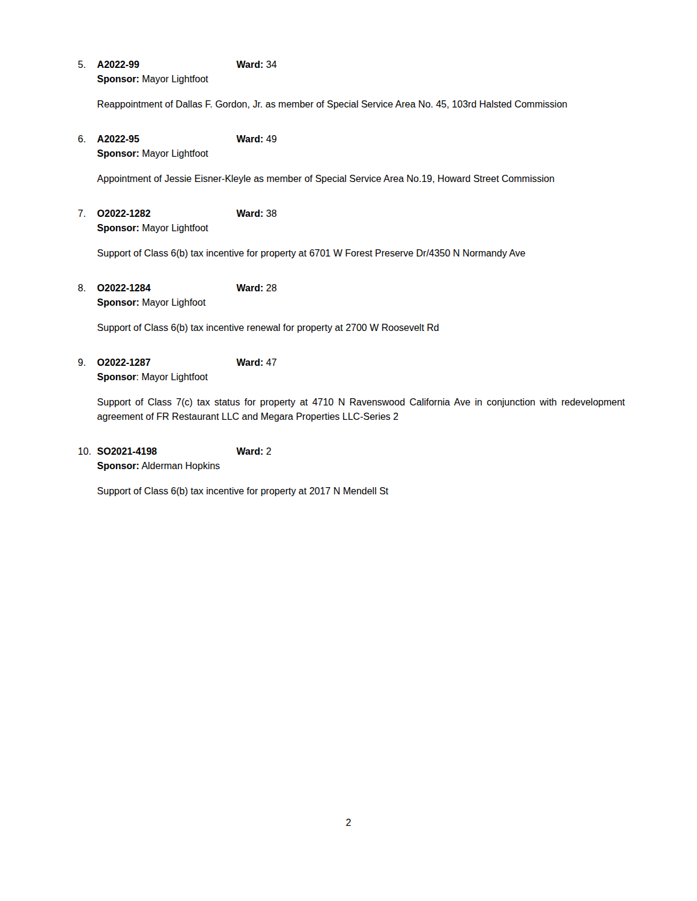A2022-99 Ward: 34 Sponsor: Mayor Lightfoot
Reappointment of Dallas F. Gordon, Jr. as member of Special Service Area No. 45, 103rd Halsted Commission
A2022-95 Ward: 49 Sponsor: Mayor Lightfoot
Appointment of Jessie Eisner-Kleyle as member of Special Service Area No.19, Howard Street Commission
O2022-1282 Ward: 38 Sponsor: Mayor Lightfoot
Support of Class 6(b) tax incentive for property at 6701 W Forest Preserve Dr/4350 N Normandy Ave
O2022-1284 Ward: 28 Sponsor: Mayor Lighfoot
Support of Class 6(b) tax incentive renewal for property at 2700 W Roosevelt Rd
O2022-1287 Ward: 47 Sponsor: Mayor Lightfoot
Support of Class 7(c) tax status for property at 4710 N Ravenswood California Ave in conjunction with redevelopment agreement of FR Restaurant LLC and Megara Properties LLC-Series 2
SO2021-4198 Ward: 2 Sponsor: Alderman Hopkins
Support of Class 6(b) tax incentive for property at 2017 N Mendell St
2